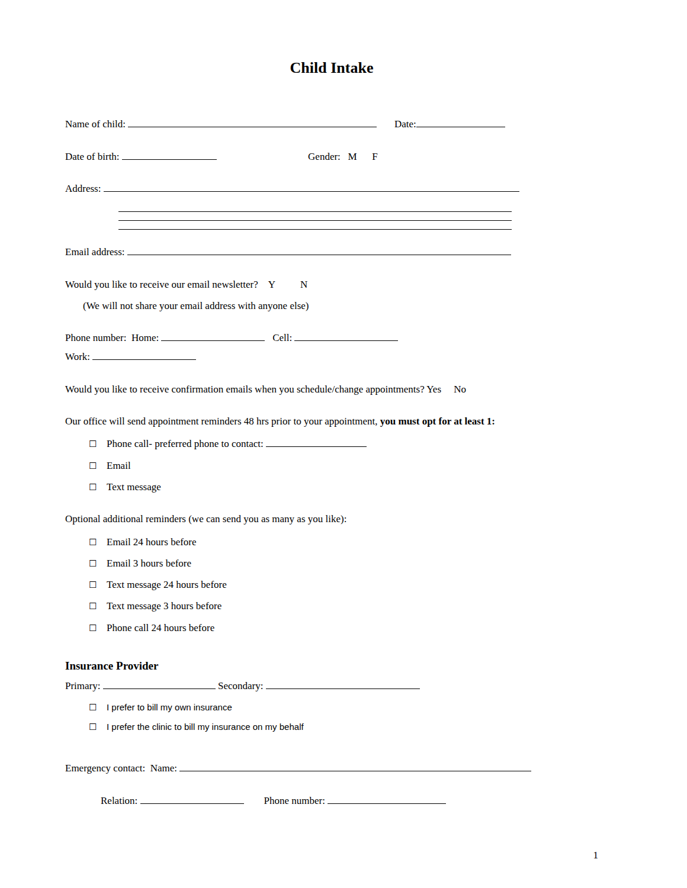Child Intake
Name of child: Date:
Date of birth: Gender: M F
Address:
Email address:
Would you like to receive our email newsletter? Y N
(We will not share your email address with anyone else)
Phone number: Home: Cell:
Work:
Would you like to receive confirmation emails when you schedule/change appointments? Yes No
Our office will send appointment reminders 48 hrs prior to your appointment, you must opt for at least 1:
Phone call- preferred phone to contact:
Email
Text message
Optional additional reminders (we can send you as many as you like):
Email 24 hours before
Email 3 hours before
Text message 24 hours before
Text message 3 hours before
Phone call 24 hours before
Insurance Provider
Primary: Secondary:
I prefer to bill my own insurance
I prefer the clinic to bill my insurance on my behalf
Emergency contact: Name:
Relation: Phone number:
1